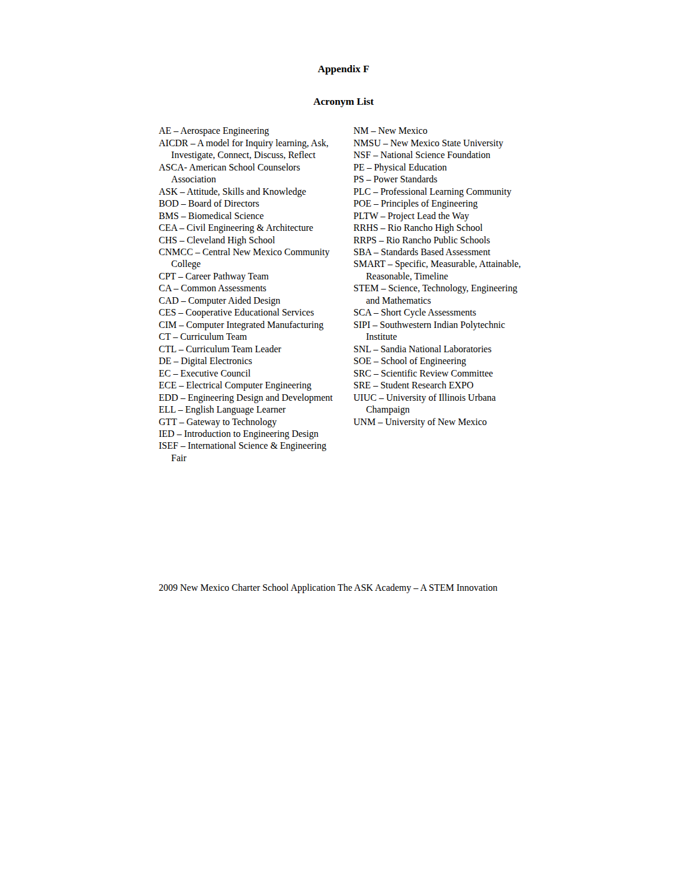Appendix F
Acronym List
AE – Aerospace Engineering
AICDR – A model for Inquiry learning, Ask, Investigate, Connect, Discuss, Reflect
ASCA- American School Counselors Association
ASK – Attitude, Skills and Knowledge
BOD – Board of Directors
BMS – Biomedical Science
CEA – Civil Engineering & Architecture
CHS – Cleveland High School
CNMCC – Central New Mexico Community College
CPT – Career Pathway Team
CA – Common Assessments
CAD – Computer Aided Design
CES – Cooperative Educational Services
CIM – Computer Integrated Manufacturing
CT – Curriculum Team
CTL – Curriculum Team Leader
DE – Digital Electronics
EC – Executive Council
ECE – Electrical Computer Engineering
EDD – Engineering Design and Development
ELL – English Language Learner
GTT – Gateway to Technology
IED – Introduction to Engineering Design
ISEF – International Science & Engineering Fair
NM – New Mexico
NMSU – New Mexico State University
NSF – National Science Foundation
PE – Physical Education
PS – Power Standards
PLC – Professional Learning Community
POE – Principles of Engineering
PLTW – Project Lead the Way
RRHS – Rio Rancho High School
RRPS – Rio Rancho Public Schools
SBA – Standards Based Assessment
SMART – Specific, Measurable, Attainable, Reasonable, Timeline
STEM – Science, Technology, Engineering and Mathematics
SCA – Short Cycle Assessments
SIPI – Southwestern Indian Polytechnic Institute
SNL – Sandia National Laboratories
SOE – School of Engineering
SRC – Scientific Review Committee
SRE – Student Research EXPO
UIUC – University of Illinois Urbana Champaign
UNM – University of New Mexico
2009 New Mexico Charter School Application The ASK Academy – A STEM Innovation